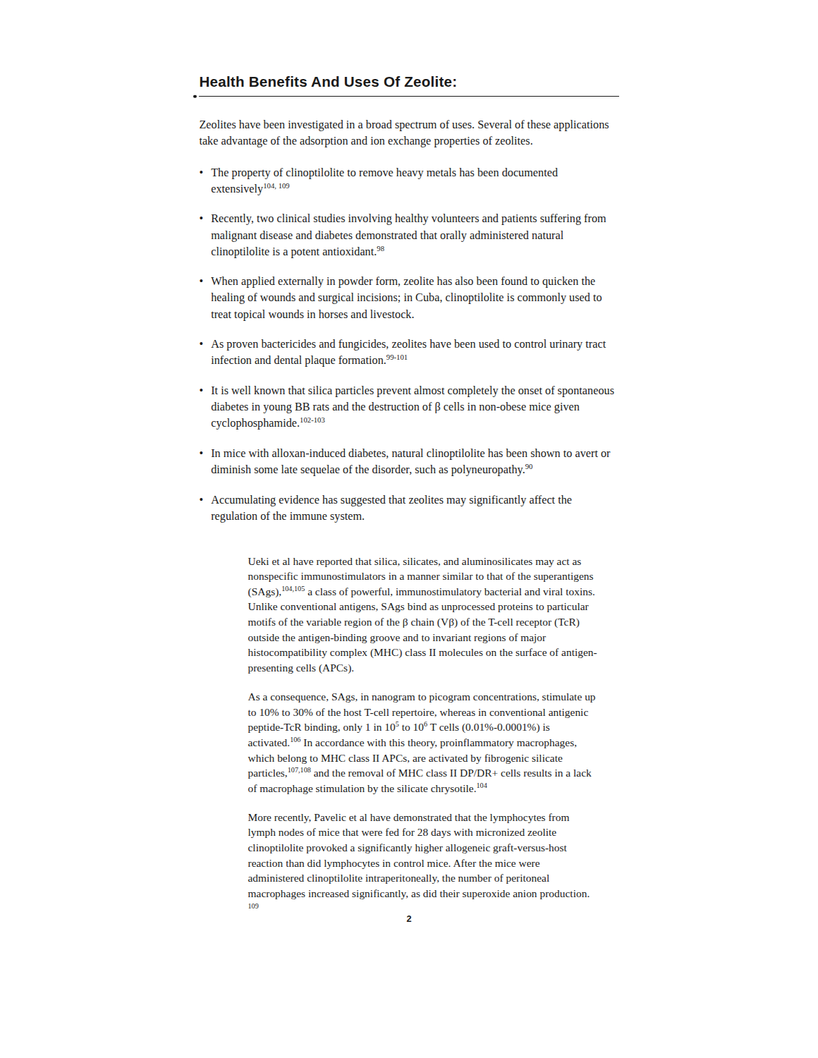Health Benefits And Uses Of Zeolite:
Zeolites have been investigated in a broad spectrum of uses. Several of these applications take advantage of the adsorption and ion exchange properties of zeolites.
The property of clinoptilolite to remove heavy metals has been documented extensively104, 109
Recently, two clinical studies involving healthy volunteers and patients suffering from malignant disease and diabetes demonstrated that orally administered natural clinoptilolite is a potent antioxidant.98
When applied externally in powder form, zeolite has also been found to quicken the healing of wounds and surgical incisions; in Cuba, clinoptilolite is commonly used to treat topical wounds in horses and livestock.
As proven bactericides and fungicides, zeolites have been used to control urinary tract infection and dental plaque formation.99-101
It is well known that silica particles prevent almost completely the onset of spontaneous diabetes in young BB rats and the destruction of β cells in non-obese mice given cyclophosphamide.102-103
In mice with alloxan-induced diabetes, natural clinoptilolite has been shown to avert or diminish some late sequelae of the disorder, such as polyneuropathy.90
Accumulating evidence has suggested that zeolites may significantly affect the regulation of the immune system.
Ueki et al have reported that silica, silicates, and aluminosilicates may act as nonspecific immunostimulators in a manner similar to that of the superantigens (SAgs),104,105 a class of powerful, immunostimulatory bacterial and viral toxins. Unlike conventional antigens, SAgs bind as unprocessed proteins to particular motifs of the variable region of the β chain (Vβ) of the T-cell receptor (TcR) outside the antigen-binding groove and to invariant regions of major histocompatibility complex (MHC) class II molecules on the surface of antigen-presenting cells (APCs).
As a consequence, SAgs, in nanogram to picogram concentrations, stimulate up to 10% to 30% of the host T-cell repertoire, whereas in conventional antigenic peptide-TcR binding, only 1 in 105 to 106 T cells (0.01%-0.0001%) is activated.106 In accordance with this theory, proinflammatory macrophages, which belong to MHC class II APCs, are activated by fibrogenic silicate particles,107,108 and the removal of MHC class II DP/DR+ cells results in a lack of macrophage stimulation by the silicate chrysotile.104
More recently, Pavelic et al have demonstrated that the lymphocytes from lymph nodes of mice that were fed for 28 days with micronized zeolite clinoptilolite provoked a significantly higher allogeneic graft-versus-host reaction than did lymphocytes in control mice. After the mice were administered clinoptilolite intraperitoneally, the number of peritoneal macrophages increased significantly, as did their superoxide anion production. 109
2